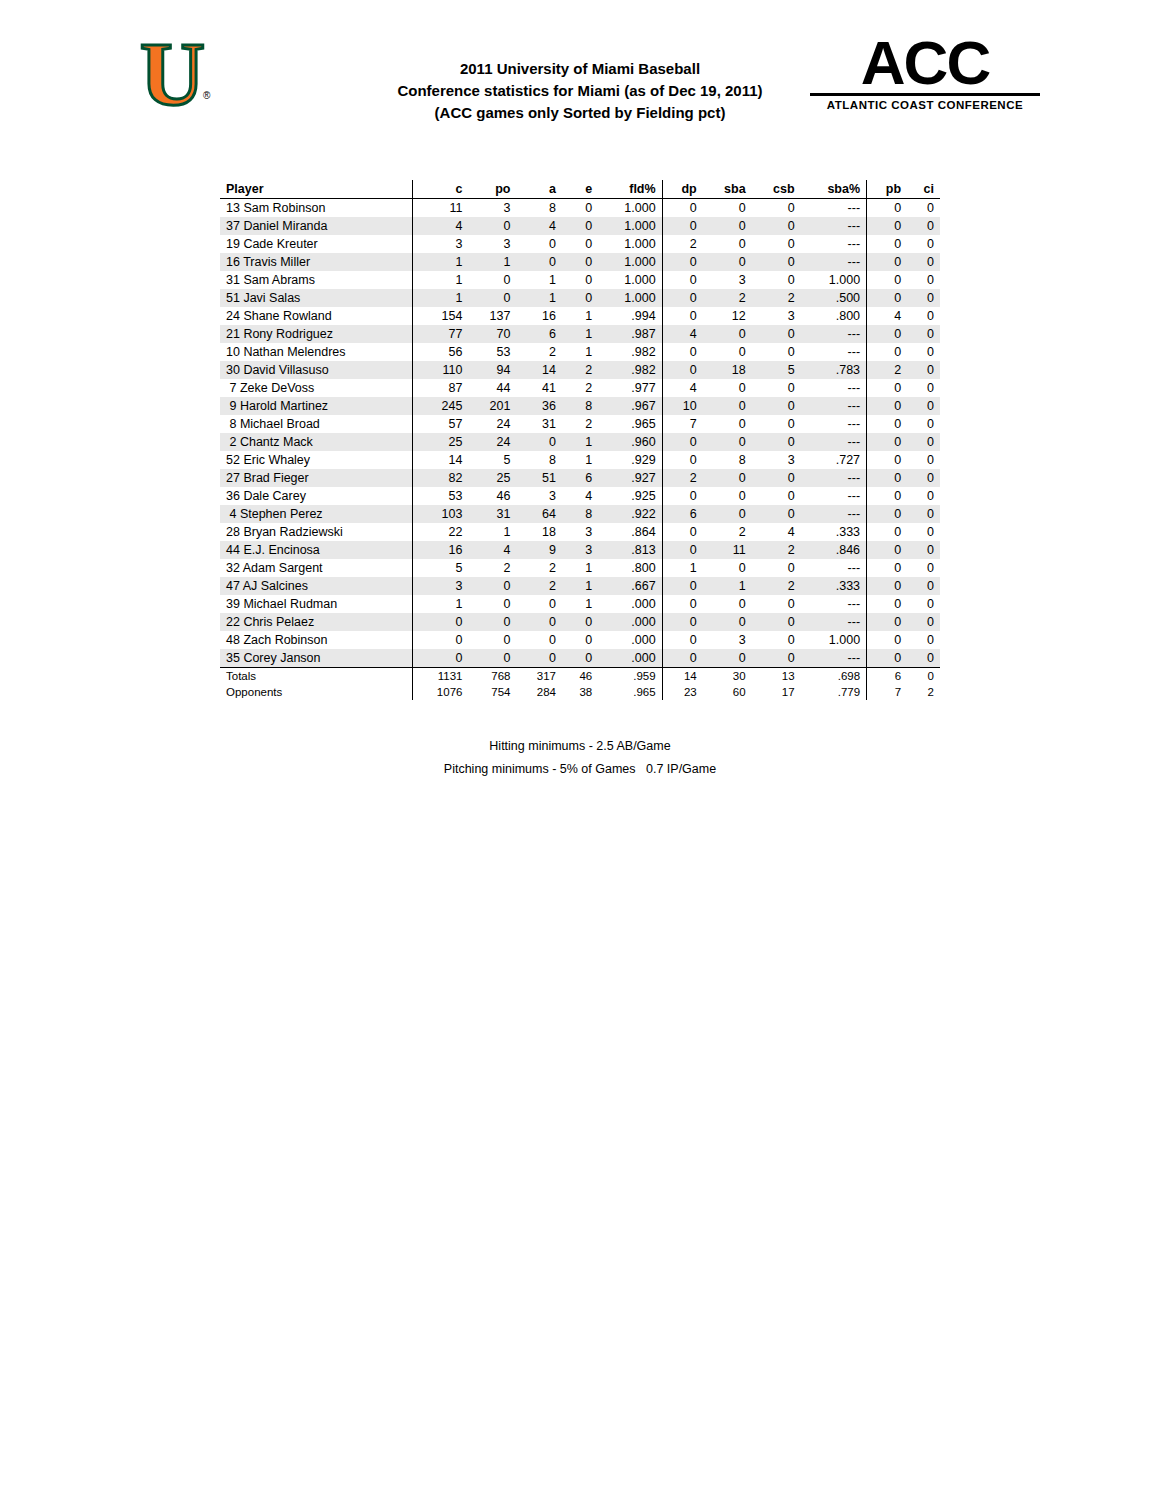U®
2011 University of Miami Baseball
Conference statistics for Miami (as of Dec 19, 2011)
(ACC games only Sorted by Fielding pct)
ACC
ATLANTIC COAST CONFERENCE
| Player | c | po | a | e | fld% | dp | sba | csb | sba% | pb | ci |
| --- | --- | --- | --- | --- | --- | --- | --- | --- | --- | --- | --- |
| 13 Sam Robinson | 11 | 3 | 8 | 0 | 1.000 | 0 | 0 | 0 | --- | 0 | 0 |
| 37 Daniel Miranda | 4 | 0 | 4 | 0 | 1.000 | 0 | 0 | 0 | --- | 0 | 0 |
| 19 Cade Kreuter | 3 | 3 | 0 | 0 | 1.000 | 2 | 0 | 0 | --- | 0 | 0 |
| 16 Travis Miller | 1 | 1 | 0 | 0 | 1.000 | 0 | 0 | 0 | --- | 0 | 0 |
| 31 Sam Abrams | 1 | 0 | 1 | 0 | 1.000 | 0 | 3 | 0 | 1.000 | 0 | 0 |
| 51 Javi Salas | 1 | 0 | 1 | 0 | 1.000 | 0 | 2 | 2 | .500 | 0 | 0 |
| 24 Shane Rowland | 154 | 137 | 16 | 1 | .994 | 0 | 12 | 3 | .800 | 4 | 0 |
| 21 Rony Rodriguez | 77 | 70 | 6 | 1 | .987 | 4 | 0 | 0 | --- | 0 | 0 |
| 10 Nathan Melendres | 56 | 53 | 2 | 1 | .982 | 0 | 0 | 0 | --- | 0 | 0 |
| 30 David Villasuso | 110 | 94 | 14 | 2 | .982 | 0 | 18 | 5 | .783 | 2 | 0 |
| 7 Zeke DeVoss | 87 | 44 | 41 | 2 | .977 | 4 | 0 | 0 | --- | 0 | 0 |
| 9 Harold Martinez | 245 | 201 | 36 | 8 | .967 | 10 | 0 | 0 | --- | 0 | 0 |
| 8 Michael Broad | 57 | 24 | 31 | 2 | .965 | 7 | 0 | 0 | --- | 0 | 0 |
| 2 Chantz Mack | 25 | 24 | 0 | 1 | .960 | 0 | 0 | 0 | --- | 0 | 0 |
| 52 Eric Whaley | 14 | 5 | 8 | 1 | .929 | 0 | 8 | 3 | .727 | 0 | 0 |
| 27 Brad Fieger | 82 | 25 | 51 | 6 | .927 | 2 | 0 | 0 | --- | 0 | 0 |
| 36 Dale Carey | 53 | 46 | 3 | 4 | .925 | 0 | 0 | 0 | --- | 0 | 0 |
| 4 Stephen Perez | 103 | 31 | 64 | 8 | .922 | 6 | 0 | 0 | --- | 0 | 0 |
| 28 Bryan Radziewski | 22 | 1 | 18 | 3 | .864 | 0 | 2 | 4 | .333 | 0 | 0 |
| 44 E.J. Encinosa | 16 | 4 | 9 | 3 | .813 | 0 | 11 | 2 | .846 | 0 | 0 |
| 32 Adam Sargent | 5 | 2 | 2 | 1 | .800 | 1 | 0 | 0 | --- | 0 | 0 |
| 47 AJ Salcines | 3 | 0 | 2 | 1 | .667 | 0 | 1 | 2 | .333 | 0 | 0 |
| 39 Michael Rudman | 1 | 0 | 0 | 1 | .000 | 0 | 0 | 0 | --- | 0 | 0 |
| 22 Chris Pelaez | 0 | 0 | 0 | 0 | .000 | 0 | 0 | 0 | --- | 0 | 0 |
| 48 Zach Robinson | 0 | 0 | 0 | 0 | .000 | 0 | 3 | 0 | 1.000 | 0 | 0 |
| 35 Corey Janson | 0 | 0 | 0 | 0 | .000 | 0 | 0 | 0 | --- | 0 | 0 |
| Totals | 1131 | 768 | 317 | 46 | .959 | 14 | 30 | 13 | .698 | 6 | 0 |
| Opponents | 1076 | 754 | 284 | 38 | .965 | 23 | 60 | 17 | .779 | 7 | 2 |
Hitting minimums - 2.5 AB/Game
Pitching minimums - 5% of Games 0.7 IP/Game